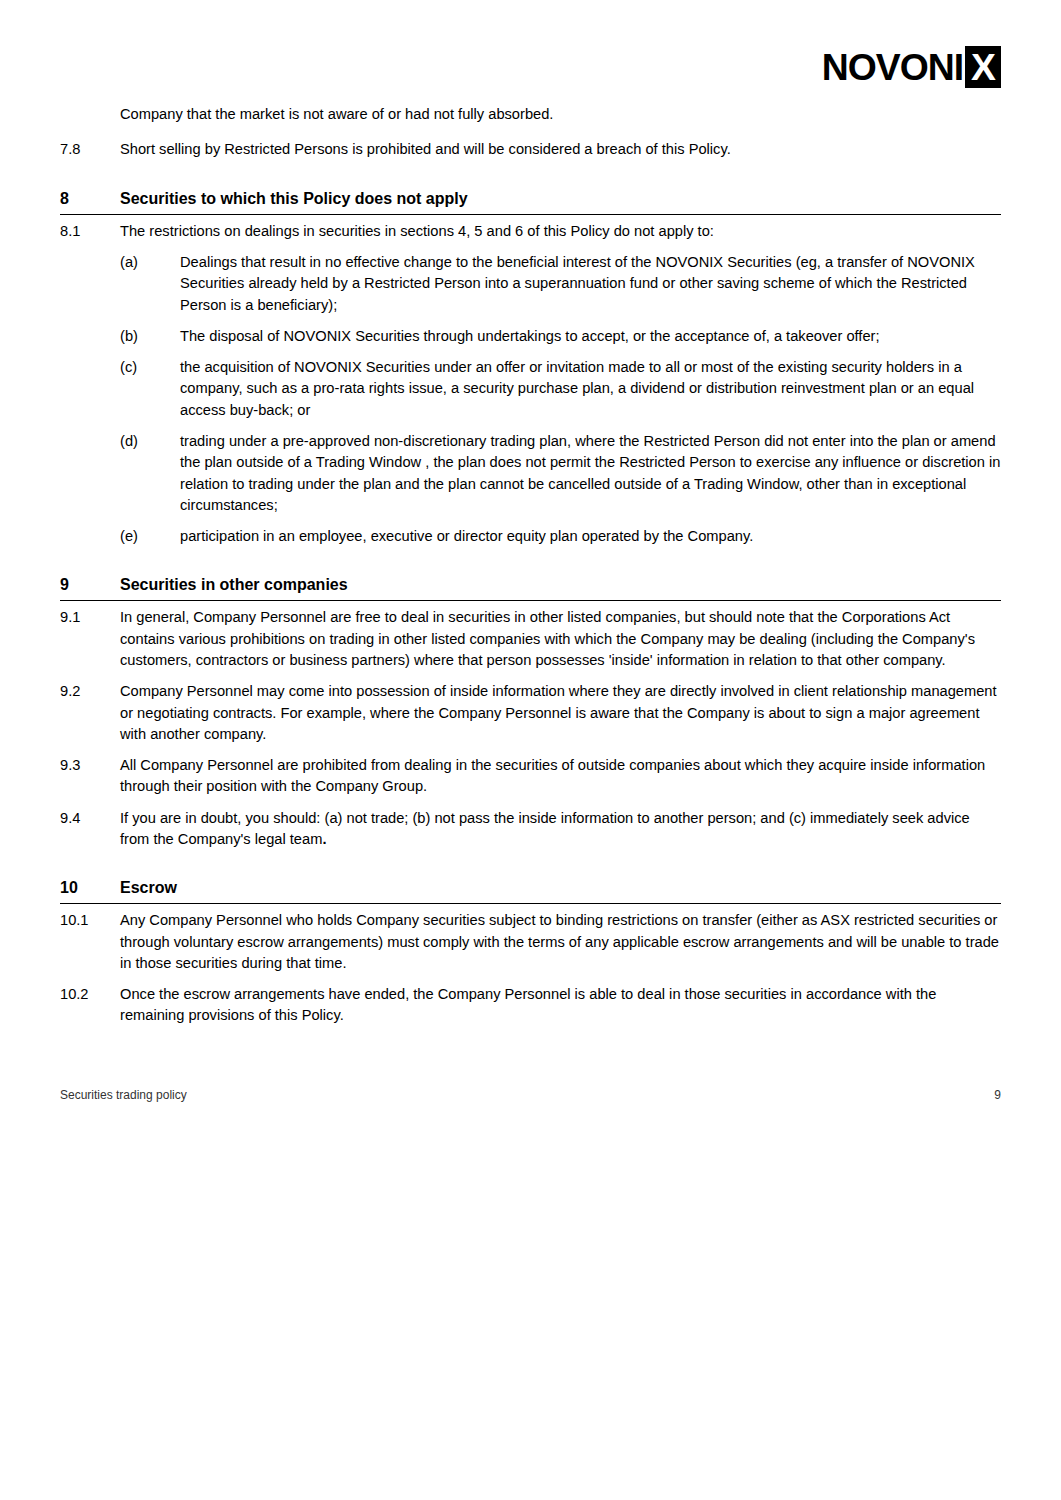NOVONIX
Company that the market is not aware of or had not fully absorbed.
7.8
Short selling by Restricted Persons is prohibited and will be considered a breach of this Policy.
8 Securities to which this Policy does not apply
8.1
The restrictions on dealings in securities in sections 4, 5 and 6 of this Policy do not apply to:
(a)
Dealings that result in no effective change to the beneficial interest of the NOVONIX Securities (eg, a transfer of NOVONIX Securities already held by a Restricted Person into a superannuation fund or other saving scheme of which the Restricted Person is a beneficiary);
(b)
The disposal of NOVONIX Securities through undertakings to accept, or the acceptance of, a takeover offer;
(c)
the acquisition of NOVONIX Securities under an offer or invitation made to all or most of the existing security holders in a company, such as a pro-rata rights issue, a security purchase plan, a dividend or distribution reinvestment plan or an equal access buy-back; or
(d)
trading under a pre-approved non-discretionary trading plan, where the Restricted Person did not enter into the plan or amend the plan outside of a Trading Window , the plan does not permit the Restricted Person to exercise any influence or discretion in relation to trading under the plan and the plan cannot be cancelled outside of a Trading Window, other than in exceptional circumstances;
(e)
participation in an employee, executive or director equity plan operated by the Company.
9 Securities in other companies
9.1
In general, Company Personnel are free to deal in securities in other listed companies, but should note that the Corporations Act contains various prohibitions on trading in other listed companies with which the Company may be dealing (including the Company's customers, contractors or business partners) where that person possesses 'inside' information in relation to that other company.
9.2
Company Personnel may come into possession of inside information where they are directly involved in client relationship management or negotiating contracts. For example, where the Company Personnel is aware that the Company is about to sign a major agreement with another company.
9.3
All Company Personnel are prohibited from dealing in the securities of outside companies about which they acquire inside information through their position with the Company Group.
9.4
If you are in doubt, you should: (a) not trade; (b) not pass the inside information to another person; and (c) immediately seek advice from the Company's legal team.
10 Escrow
10.1
Any Company Personnel who holds Company securities subject to binding restrictions on transfer (either as ASX restricted securities or through voluntary escrow arrangements) must comply with the terms of any applicable escrow arrangements and will be unable to trade in those securities during that time.
10.2
Once the escrow arrangements have ended, the Company Personnel is able to deal in those securities in accordance with the remaining provisions of this Policy.
Securities trading policy 9